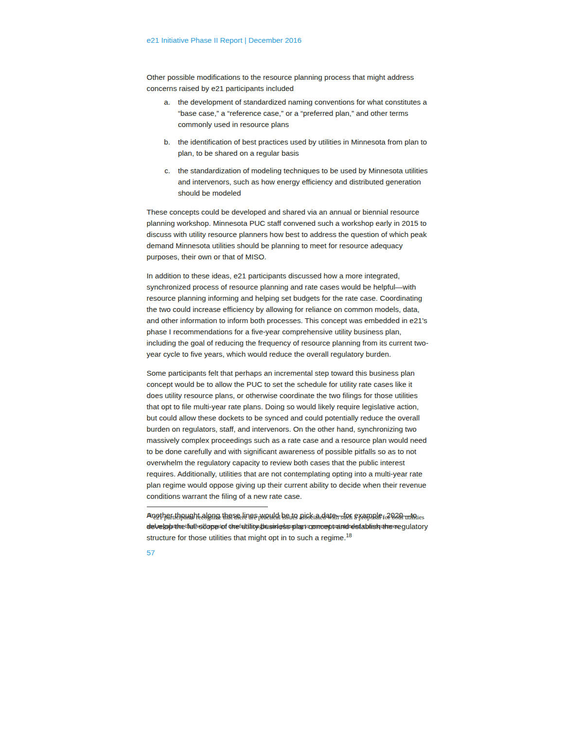e21 Initiative Phase II Report | December 2016
Other possible modifications to the resource planning process that might address concerns raised by e21 participants included
the development of standardized naming conventions for what constitutes a “base case,” a “reference case,” or a “preferred plan,” and other terms commonly used in resource plans
the identification of best practices used by utilities in Minnesota from plan to plan, to be shared on a regular basis
the standardization of modeling techniques to be used by Minnesota utilities and intervenors, such as how energy efficiency and distributed generation should be modeled
These concepts could be developed and shared via an annual or biennial resource planning workshop. Minnesota PUC staff convened such a workshop early in 2015 to discuss with utility resource planners how best to address the question of which peak demand Minnesota utilities should be planning to meet for resource adequacy purposes, their own or that of MISO.
In addition to these ideas, e21 participants discussed how a more integrated, synchronized process of resource planning and rate cases would be helpful—with resource planning informing and helping set budgets for the rate case. Coordinating the two could increase efficiency by allowing for reliance on common models, data, and other information to inform both processes. This concept was embedded in e21’s phase I recommendations for a five-year comprehensive utility business plan, including the goal of reducing the frequency of resource planning from its current two-year cycle to five years, which would reduce the overall regulatory burden.
Some participants felt that perhaps an incremental step toward this business plan concept would be to allow the PUC to set the schedule for utility rate cases like it does utility resource plans, or otherwise coordinate the two filings for those utilities that opt to file multi-year rate plans. Doing so would likely require legislative action, but could allow these dockets to be synced and could potentially reduce the overall burden on regulators, staff, and intervenors. On the other hand, synchronizing two massively complex proceedings such as a rate case and a resource plan would need to be done carefully and with significant awareness of possible pitfalls so as to not overwhelm the regulatory capacity to review both cases that the public interest requires. Additionally, utilities that are not contemplating opting into a multi-year rate plan regime would oppose giving up their current ability to decide when their revenue conditions warrant the filing of a new rate case.
Another thought along these lines would be to pick a date—for example, 2020—to develop the full scope of the utility business plan concept and establish the regulatory structure for those utilities that might opt in to such a regime.18
18 e21 participants recognize that there are practical issues associated with such a proposal for both utilities and regulators that will require careful thought and planning to prevent unintended consequences.
57